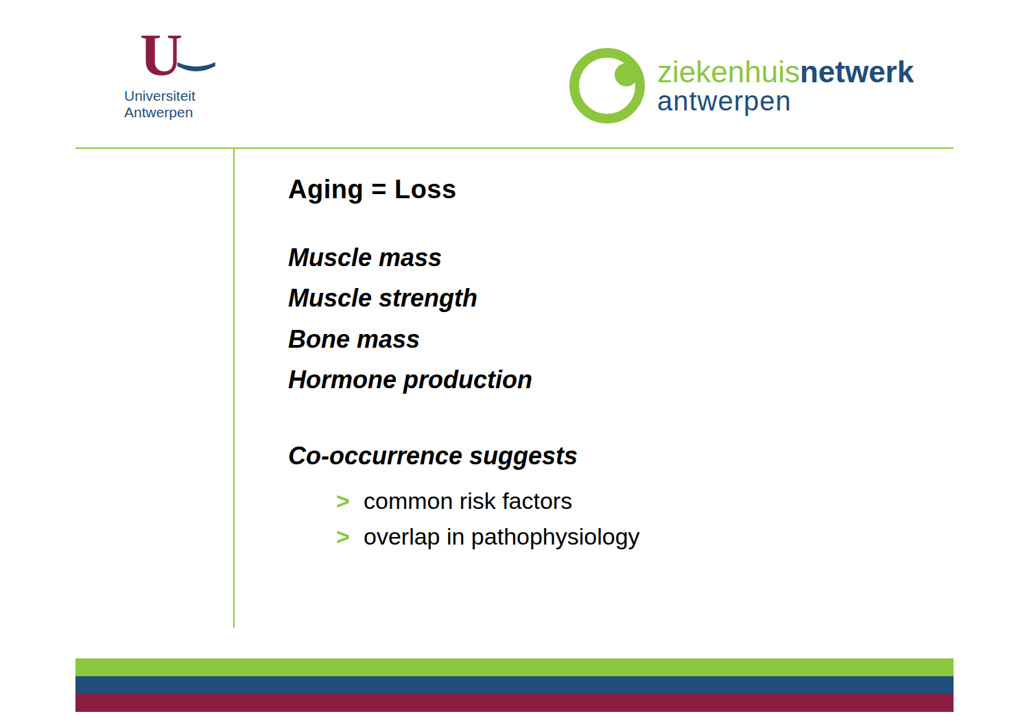U‿
Universiteit
Antwerpen
ziekenhuisnetwerk
antwerpen
Aging = Loss
Muscle mass
Muscle strength
Bone mass
Hormone production
Co-occurrence suggests
common risk factors
overlap in pathophysiology